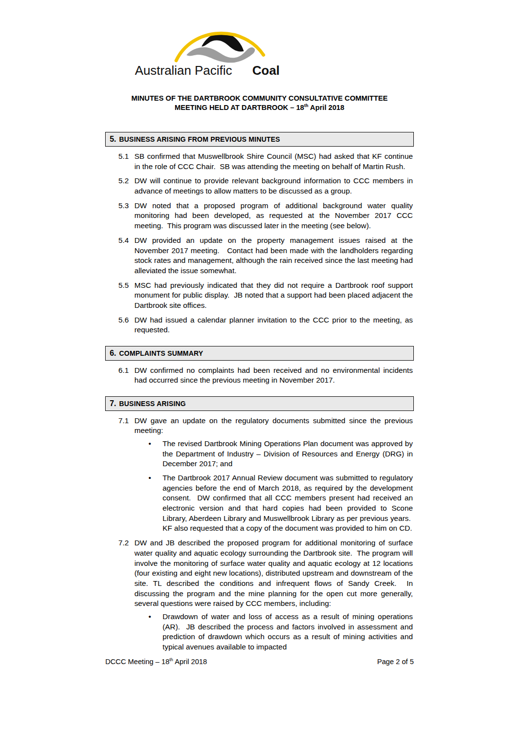Australian Pacific Coal
MINUTES OF THE DARTBROOK COMMUNITY CONSULTATIVE COMMITTEE
MEETING HELD AT DARTBROOK – 18th April 2018
5. BUSINESS ARISING FROM PREVIOUS MINUTES
5.1 SB confirmed that Muswellbrook Shire Council (MSC) had asked that KF continue in the role of CCC Chair. SB was attending the meeting on behalf of Martin Rush.
5.2 DW will continue to provide relevant background information to CCC members in advance of meetings to allow matters to be discussed as a group.
5.3 DW noted that a proposed program of additional background water quality monitoring had been developed, as requested at the November 2017 CCC meeting. This program was discussed later in the meeting (see below).
5.4 DW provided an update on the property management issues raised at the November 2017 meeting. Contact had been made with the landholders regarding stock rates and management, although the rain received since the last meeting had alleviated the issue somewhat.
5.5 MSC had previously indicated that they did not require a Dartbrook roof support monument for public display. JB noted that a support had been placed adjacent the Dartbrook site offices.
5.6 DW had issued a calendar planner invitation to the CCC prior to the meeting, as requested.
6. COMPLAINTS SUMMARY
6.1 DW confirmed no complaints had been received and no environmental incidents had occurred since the previous meeting in November 2017.
7. BUSINESS ARISING
7.1 DW gave an update on the regulatory documents submitted since the previous meeting:
• The revised Dartbrook Mining Operations Plan document was approved by the Department of Industry – Division of Resources and Energy (DRG) in December 2017; and
• The Dartbrook 2017 Annual Review document was submitted to regulatory agencies before the end of March 2018, as required by the development consent. DW confirmed that all CCC members present had received an electronic version and that hard copies had been provided to Scone Library, Aberdeen Library and Muswellbrook Library as per previous years. KF also requested that a copy of the document was provided to him on CD.
7.2 DW and JB described the proposed program for additional monitoring of surface water quality and aquatic ecology surrounding the Dartbrook site. The program will involve the monitoring of surface water quality and aquatic ecology at 12 locations (four existing and eight new locations), distributed upstream and downstream of the site. TL described the conditions and infrequent flows of Sandy Creek. In discussing the program and the mine planning for the open cut more generally, several questions were raised by CCC members, including:
• Drawdown of water and loss of access as a result of mining operations (AR). JB described the process and factors involved in assessment and prediction of drawdown which occurs as a result of mining activities and typical avenues available to impacted
DCCC Meeting – 18th April 2018
Page 2 of 5